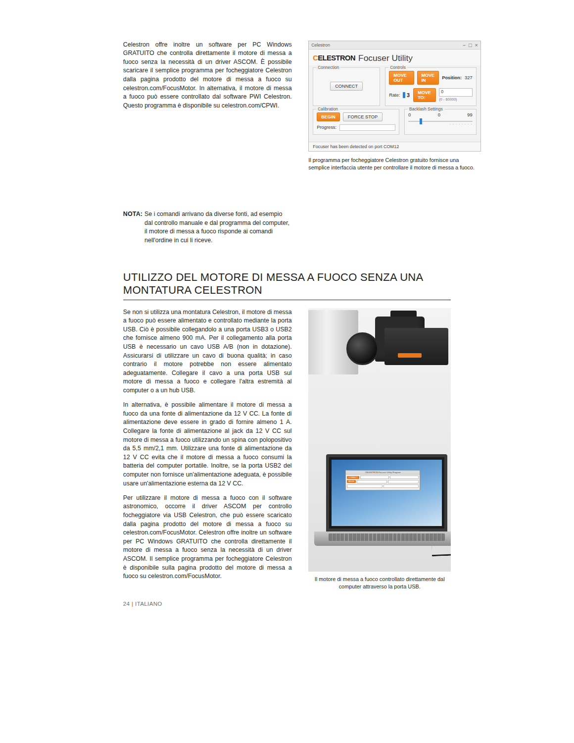Celestron offre inoltre un software per PC Windows GRATUITO che controlla direttamente il motore di messa a fuoco senza la necessità di un driver ASCOM. È possibile scaricare il semplice programma per focheggiatore Celestron dalla pagina prodotto del motore di messa a fuoco su celestron.com/FocusMotor. In alternativa, il motore di messa a fuoco può essere controllato dal software PWI Celestron. Questo programma è disponibile su celestron.com/CPWI.
NOTA:
Se i comandi arrivano da diverse fonti, ad esempio dal controllo manuale e dal programma del computer, il motore di messa a fuoco risponde ai comandi nell'ordine in cui li riceve.
Celestron −□×
CELESTRON Focuser Utility
Connection CONNECT
Controls
MOVE OUT MOVE IN Position: 327
Rate: 3 MOVE TO: 0
(0 - 60000)
Calibration
BEGIN FORCE STOP
Progress:
Backlash Settings
0099
' ' ' ' ' ' ' '
Focuser has been detected on port COM12
Il programma per focheggiatore Celestron gratuito fornisce una semplice interfaccia utente per controllare il motore di messa a fuoco.
Utilizzo del motore di messa a fuoco senza una montatura Celestron
Se non si utilizza una montatura Celestron, il motore di messa a fuoco può essere alimentato e controllato mediante la porta USB. Ciò è possibile collegandolo a una porta USB3 o USB2 che fornisce almeno 900 mA. Per il collegamento alla porta USB è necessario un cavo USB A/B (non in dotazione). Assicurarsi di utilizzare un cavo di buona qualità; in caso contrario il motore potrebbe non essere alimentato adeguatamente. Collegare il cavo a una porta USB sul motore di messa a fuoco e collegare l'altra estremità al computer o a un hub USB.
In alternativa, è possibile alimentare il motore di messa a fuoco da una fonte di alimentazione da 12 V CC. La fonte di alimentazione deve essere in grado di fornire almeno 1 A. Collegare la fonte di alimentazione al jack da 12 V CC sul motore di messa a fuoco utilizzando un spina con polopositivo da 5,5 mm/2,1 mm. Utilizzare una fonte di alimentazione da 12 V CC evita che il motore di messa a fuoco consumi la batteria del computer portatile. Inoltre, se la porta USB2 del computer non fornisce un'alimentazione adeguata, è possibile usare un'alimentazione esterna da 12 V CC.
Per utilizzare il motore di messa a fuoco con il software astronomico, occorre il driver ASCOM per controllo focheggiatore via USB Celestron, che può essere scaricato dalla pagina prodotto del motore di messa a fuoco su celestron.com/FocusMotor. Celestron offre inoltre un software per PC Windows GRATUITO che controlla direttamente il motore di messa a fuoco senza la necessità di un driver ASCOM. Il semplice programma per focheggiatore Celestron è disponibile sulla pagina prodotto del motore di messa a fuoco su celestron.com/FocusMotor.
CELESTRON Focuser Utility Program
CONNECT
BEGIN
Il motore di messa a fuoco controllato direttamente dal
computer attraverso la porta USB.
24 | ITALIANO